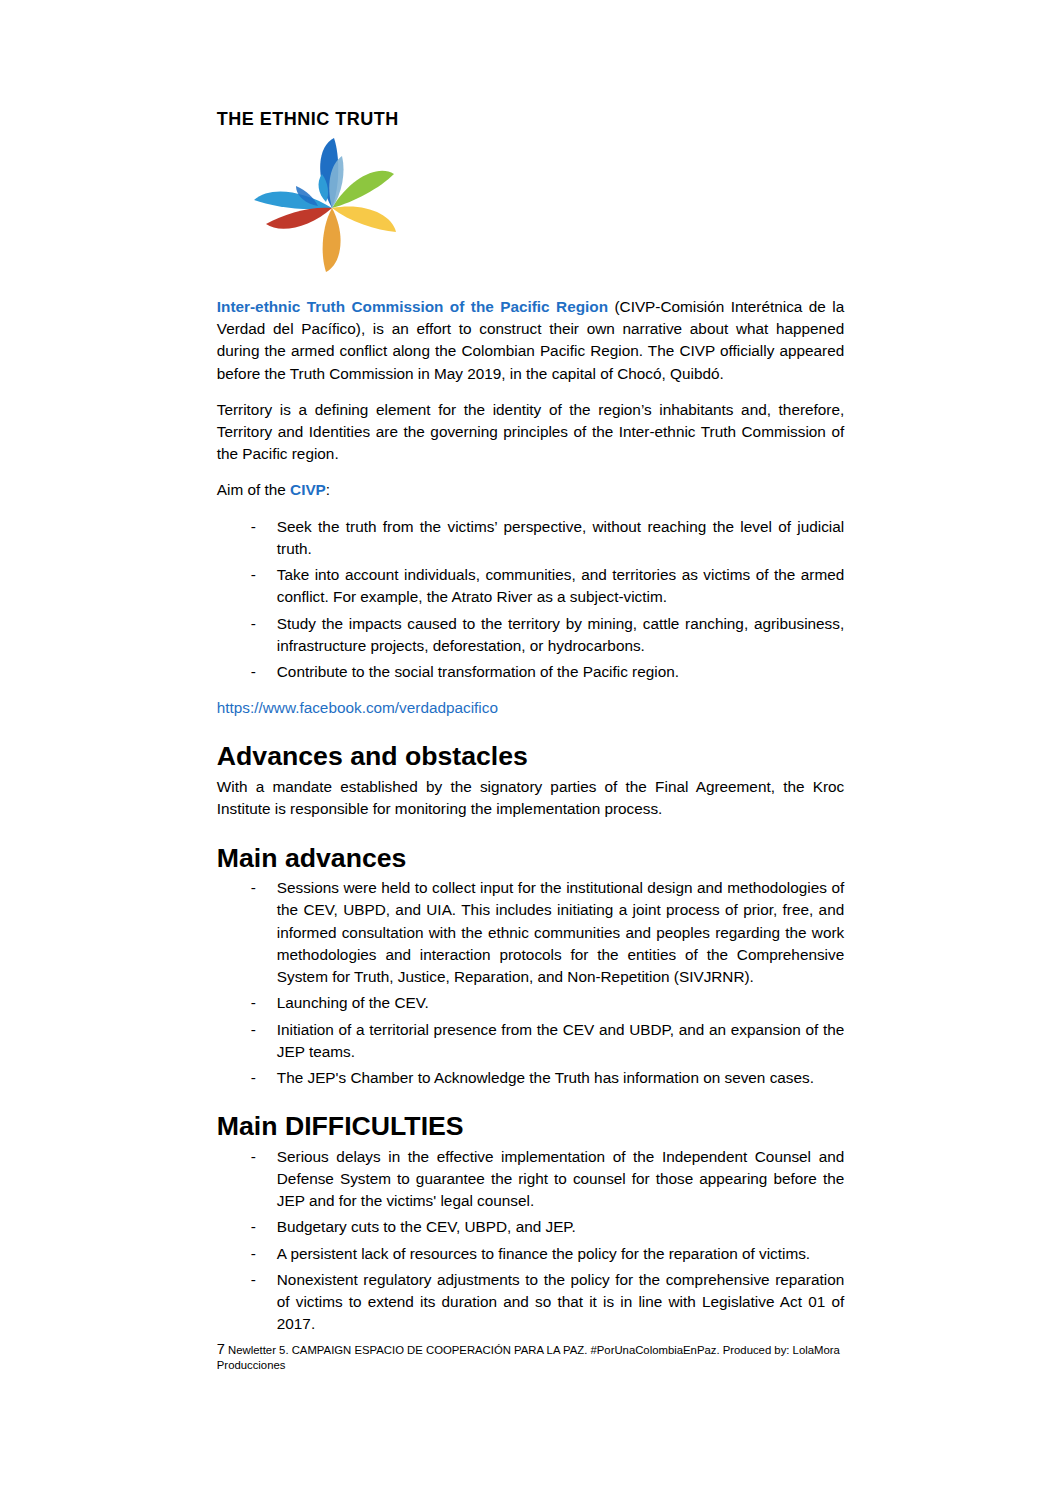THE ETHNIC TRUTH
Inter-ethnic Truth Commission of the Pacific Region (CIVP-Comisión Interétnica de la Verdad del Pacífico), is an effort to construct their own narrative about what happened during the armed conflict along the Colombian Pacific Region. The CIVP officially appeared before the Truth Commission in May 2019, in the capital of Chocó, Quibdó.
Territory is a defining element for the identity of the region’s inhabitants and, therefore, Territory and Identities are the governing principles of the Inter-ethnic Truth Commission of the Pacific region.
Aim of the CIVP:
Seek the truth from the victims’ perspective, without reaching the level of judicial truth.
Take into account individuals, communities, and territories as victims of the armed conflict. For example, the Atrato River as a subject-victim.
Study the impacts caused to the territory by mining, cattle ranching, agribusiness, infrastructure projects, deforestation, or hydrocarbons.
Contribute to the social transformation of the Pacific region.
https://www.facebook.com/verdadpacifico
Advances and obstacles
With a mandate established by the signatory parties of the Final Agreement, the Kroc Institute is responsible for monitoring the implementation process.
Main advances
Sessions were held to collect input for the institutional design and methodologies of the CEV, UBPD, and UIA. This includes initiating a joint process of prior, free, and informed consultation with the ethnic communities and peoples regarding the work methodologies and interaction protocols for the entities of the Comprehensive System for Truth, Justice, Reparation, and Non-Repetition (SIVJRNR).
Launching of the CEV.
Initiation of a territorial presence from the CEV and UBDP, and an expansion of the JEP teams.
The JEP's Chamber to Acknowledge the Truth has information on seven cases.
Main DIFFICULTIES
Serious delays in the effective implementation of the Independent Counsel and Defense System to guarantee the right to counsel for those appearing before the JEP and for the victims' legal counsel.
Budgetary cuts to the CEV, UBPD, and JEP.
A persistent lack of resources to finance the policy for the reparation of victims.
Nonexistent regulatory adjustments to the policy for the comprehensive reparation of victims to extend its duration and so that it is in line with Legislative Act 01 of 2017.
7 Newletter 5. CAMPAIGN ESPACIO DE COOPERACIÓN PARA LA PAZ. #PorUnaColombiaEnPaz. Produced by: LolaMora Producciones